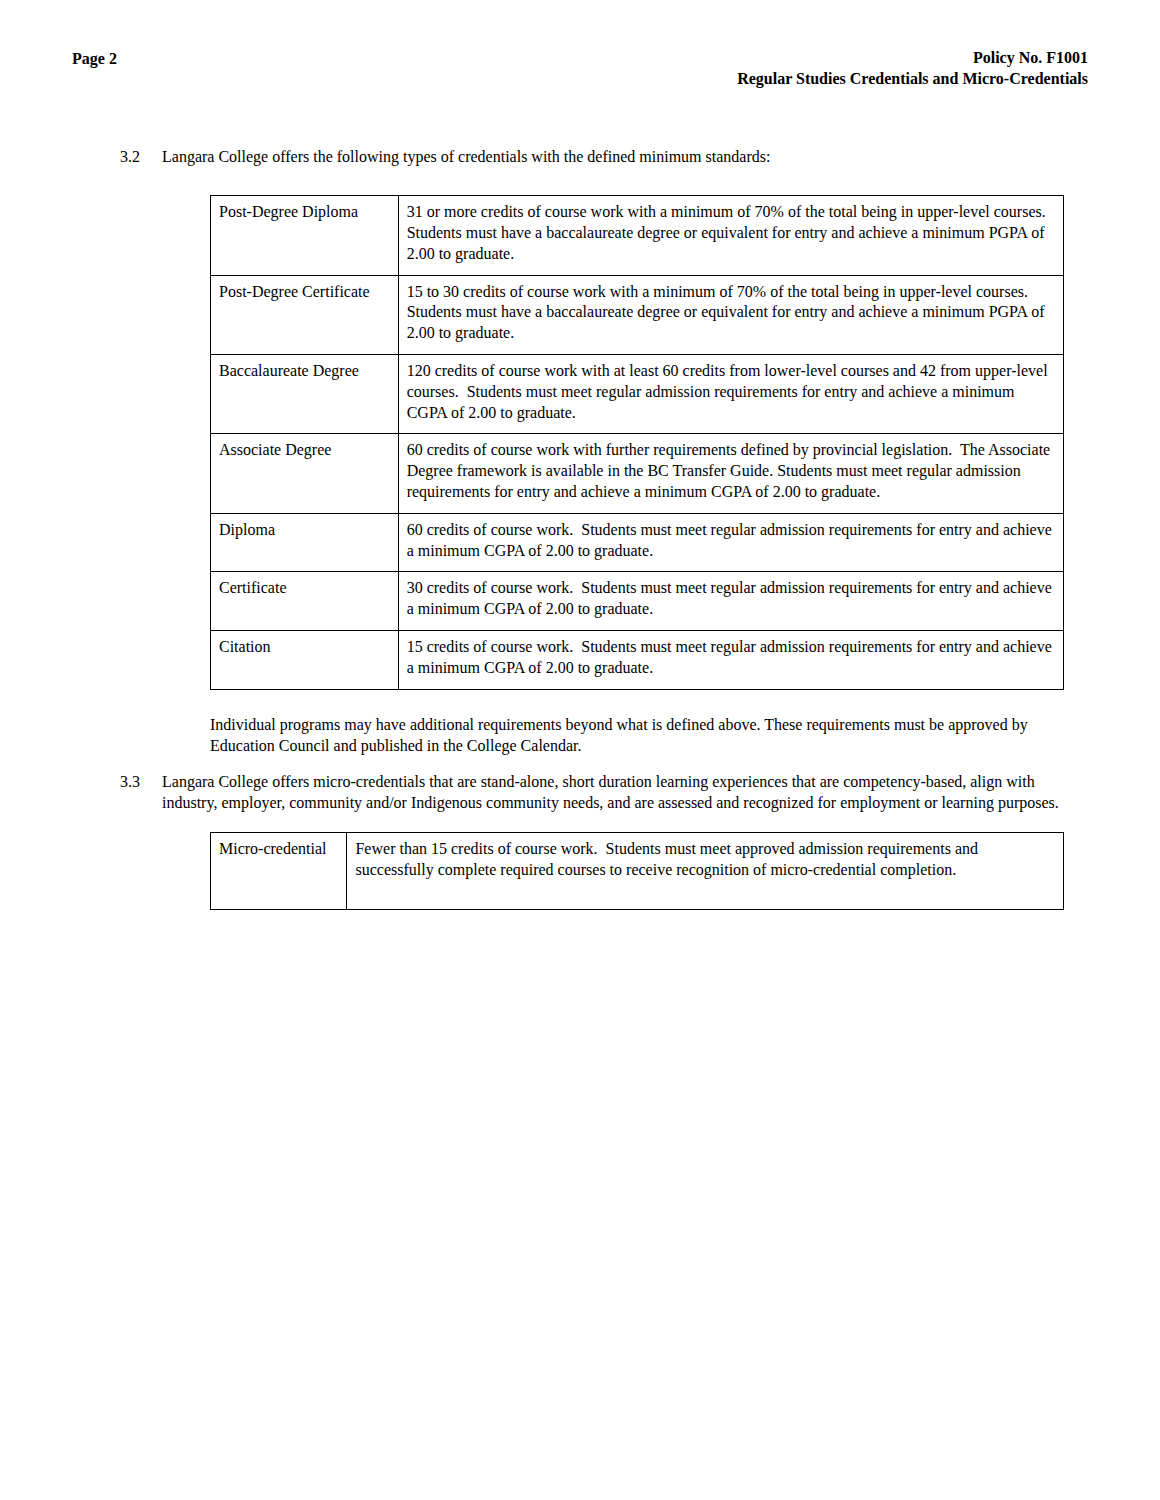Page 2
Policy No. F1001
Regular Studies Credentials and Micro-Credentials
3.2
Langara College offers the following types of credentials with the defined minimum standards:
| Post-Degree Diploma | 31 or more credits of course work with a minimum of 70% of the total being in upper-level courses. Students must have a baccalaureate degree or equivalent for entry and achieve a minimum PGPA of 2.00 to graduate. |
| Post-Degree Certificate | 15 to 30 credits of course work with a minimum of 70% of the total being in upper-level courses. Students must have a baccalaureate degree or equivalent for entry and achieve a minimum PGPA of 2.00 to graduate. |
| Baccalaureate Degree | 120 credits of course work with at least 60 credits from lower-level courses and 42 from upper-level courses. Students must meet regular admission requirements for entry and achieve a minimum CGPA of 2.00 to graduate. |
| Associate Degree | 60 credits of course work with further requirements defined by provincial legislation. The Associate Degree framework is available in the BC Transfer Guide. Students must meet regular admission requirements for entry and achieve a minimum CGPA of 2.00 to graduate. |
| Diploma | 60 credits of course work. Students must meet regular admission requirements for entry and achieve a minimum CGPA of 2.00 to graduate. |
| Certificate | 30 credits of course work. Students must meet regular admission requirements for entry and achieve a minimum CGPA of 2.00 to graduate. |
| Citation | 15 credits of course work. Students must meet regular admission requirements for entry and achieve a minimum CGPA of 2.00 to graduate. |
Individual programs may have additional requirements beyond what is defined above. These requirements must be approved by Education Council and published in the College Calendar.
3.3
Langara College offers micro-credentials that are stand-alone, short duration learning experiences that are competency-based, align with industry, employer, community and/or Indigenous community needs, and are assessed and recognized for employment or learning purposes.
| Micro-credential | Fewer than 15 credits of course work. Students must meet approved admission requirements and successfully complete required courses to receive recognition of micro-credential completion. |